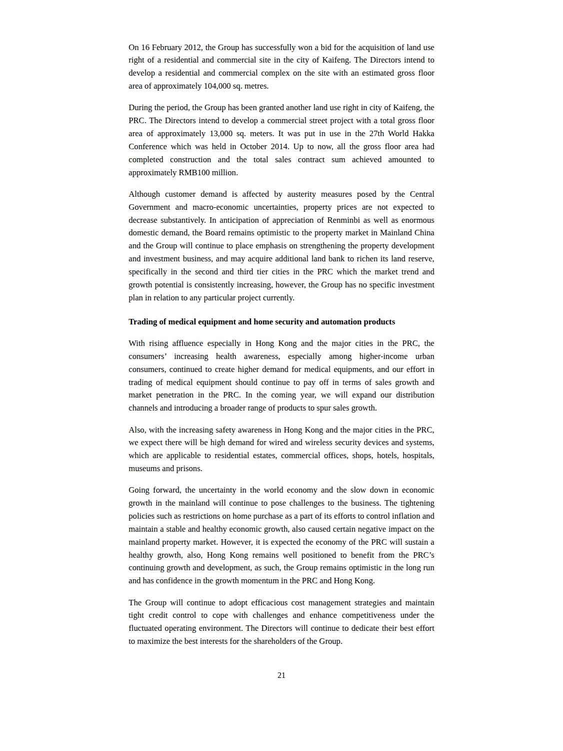On 16 February 2012, the Group has successfully won a bid for the acquisition of land use right of a residential and commercial site in the city of Kaifeng. The Directors intend to develop a residential and commercial complex on the site with an estimated gross floor area of approximately 104,000 sq. metres.
During the period, the Group has been granted another land use right in city of Kaifeng, the PRC. The Directors intend to develop a commercial street project with a total gross floor area of approximately 13,000 sq. meters. It was put in use in the 27th World Hakka Conference which was held in October 2014. Up to now, all the gross floor area had completed construction and the total sales contract sum achieved amounted to approximately RMB100 million.
Although customer demand is affected by austerity measures posed by the Central Government and macro-economic uncertainties, property prices are not expected to decrease substantively. In anticipation of appreciation of Renminbi as well as enormous domestic demand, the Board remains optimistic to the property market in Mainland China and the Group will continue to place emphasis on strengthening the property development and investment business, and may acquire additional land bank to richen its land reserve, specifically in the second and third tier cities in the PRC which the market trend and growth potential is consistently increasing, however, the Group has no specific investment plan in relation to any particular project currently.
Trading of medical equipment and home security and automation products
With rising affluence especially in Hong Kong and the major cities in the PRC, the consumers’ increasing health awareness, especially among higher-income urban consumers, continued to create higher demand for medical equipments, and our effort in trading of medical equipment should continue to pay off in terms of sales growth and market penetration in the PRC. In the coming year, we will expand our distribution channels and introducing a broader range of products to spur sales growth.
Also, with the increasing safety awareness in Hong Kong and the major cities in the PRC, we expect there will be high demand for wired and wireless security devices and systems, which are applicable to residential estates, commercial offices, shops, hotels, hospitals, museums and prisons.
Going forward, the uncertainty in the world economy and the slow down in economic growth in the mainland will continue to pose challenges to the business. The tightening policies such as restrictions on home purchase as a part of its efforts to control inflation and maintain a stable and healthy economic growth, also caused certain negative impact on the mainland property market. However, it is expected the economy of the PRC will sustain a healthy growth, also, Hong Kong remains well positioned to benefit from the PRC’s continuing growth and development, as such, the Group remains optimistic in the long run and has confidence in the growth momentum in the PRC and Hong Kong.
The Group will continue to adopt efficacious cost management strategies and maintain tight credit control to cope with challenges and enhance competitiveness under the fluctuated operating environment. The Directors will continue to dedicate their best effort to maximize the best interests for the shareholders of the Group.
21